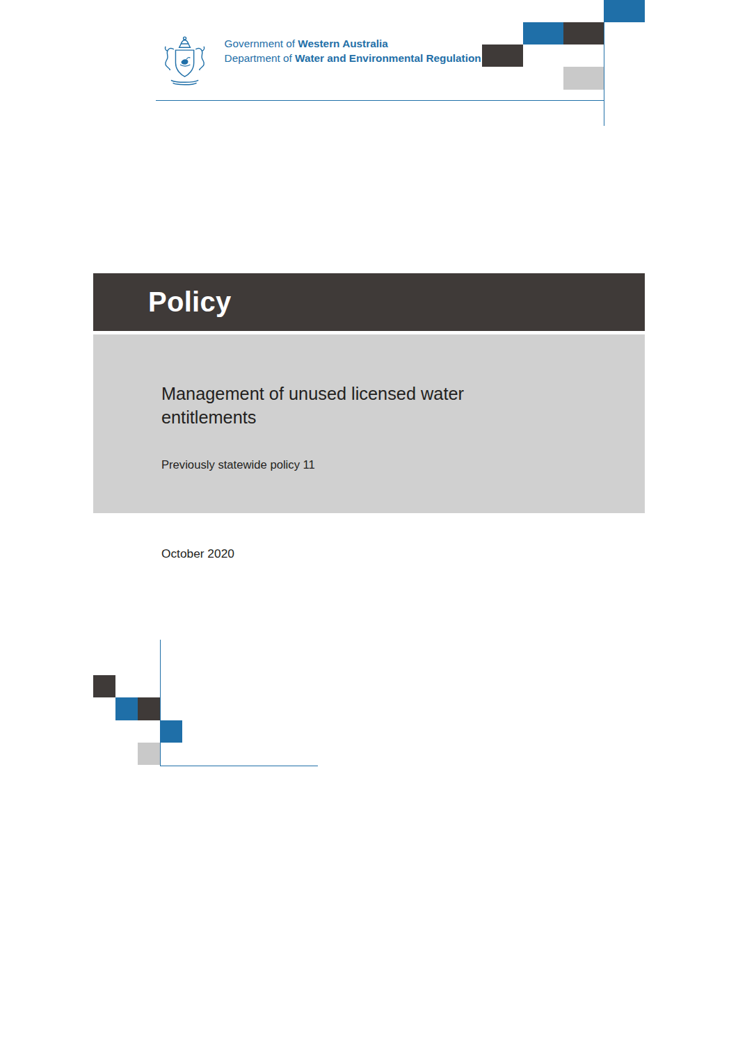Government of Western Australia
Department of Water and Environmental Regulation
Policy
Management of unused licensed water entitlements
Previously statewide policy 11
October 2020